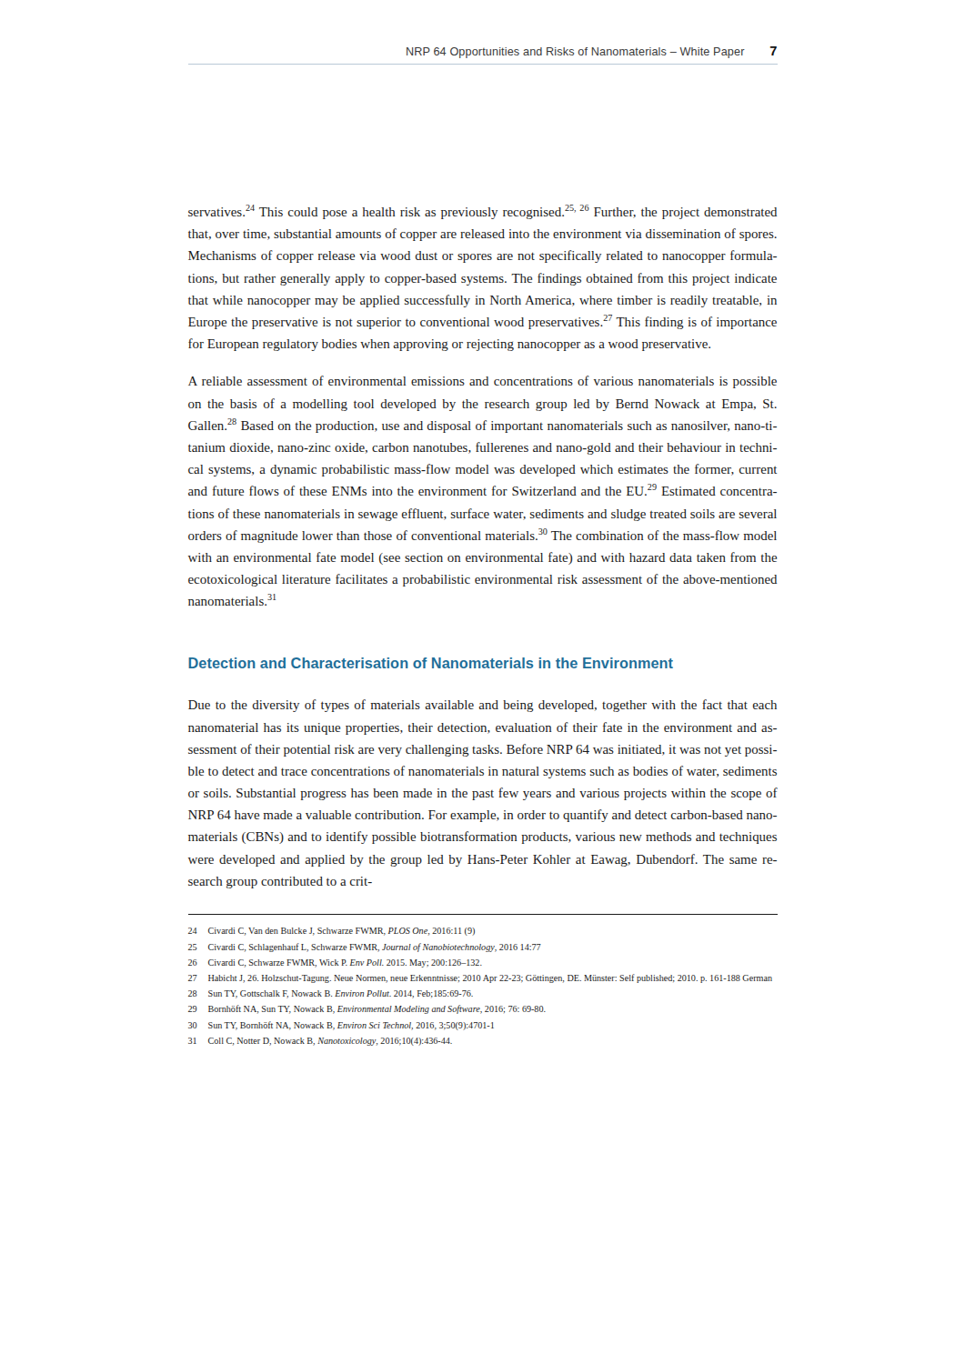NRP 64 Opportunities and Risks of Nanomaterials – White Paper 7
servatives.24 This could pose a health risk as previously recognised.25, 26 Further, the project demonstrated that, over time, substantial amounts of copper are released into the environment via dissemination of spores. Mechanisms of copper release via wood dust or spores are not specifically related to nanocopper formulations, but rather generally apply to copper-based systems. The findings obtained from this project indicate that while nanocopper may be applied successfully in North America, where timber is readily treatable, in Europe the preservative is not superior to conventional wood preservatives.27 This finding is of importance for European regulatory bodies when approving or rejecting nanocopper as a wood preservative.
A reliable assessment of environmental emissions and concentrations of various nanomaterials is possible on the basis of a modelling tool developed by the research group led by Bernd Nowack at Empa, St. Gallen.28 Based on the production, use and disposal of important nanomaterials such as nanosilver, nano-titanium dioxide, nano-zinc oxide, carbon nanotubes, fullerenes and nano-gold and their behaviour in technical systems, a dynamic probabilistic mass-flow model was developed which estimates the former, current and future flows of these ENMs into the environment for Switzerland and the EU.29 Estimated concentrations of these nanomaterials in sewage effluent, surface water, sediments and sludge treated soils are several orders of magnitude lower than those of conventional materials.30 The combination of the mass-flow model with an environmental fate model (see section on environmental fate) and with hazard data taken from the ecotoxicological literature facilitates a probabilistic environmental risk assessment of the above-mentioned nanomaterials.31
Detection and Characterisation of Nanomaterials in the Environment
Due to the diversity of types of materials available and being developed, together with the fact that each nanomaterial has its unique properties, their detection, evaluation of their fate in the environment and assessment of their potential risk are very challenging tasks. Before NRP 64 was initiated, it was not yet possible to detect and trace concentrations of nanomaterials in natural systems such as bodies of water, sediments or soils. Substantial progress has been made in the past few years and various projects within the scope of NRP 64 have made a valuable contribution. For example, in order to quantify and detect carbon-based nanomaterials (CBNs) and to identify possible biotransformation products, various new methods and techniques were developed and applied by the group led by Hans-Peter Kohler at Eawag, Dubendorf. The same research group contributed to a crit-
Civardi C, Van den Bulcke J, Schwarze FWMR, PLOS One, 2016:11 (9)
Civardi C, Schlagenhauf L, Schwarze FWMR, Journal of Nanobiotechnology, 2016 14:77
Civardi C, Schwarze FWMR, Wick P. Env Poll. 2015. May; 200:126–132.
Habicht J, 26. Holzschut-Tagung. Neue Normen, neue Erkenntnisse; 2010 Apr 22-23; Göttingen, DE. Münster: Self published; 2010. p. 161-188 German
Sun TY, Gottschalk F, Nowack B. Environ Pollut. 2014, Feb;185:69-76.
Bornhöft NA, Sun TY, Nowack B, Environmental Modeling and Software, 2016; 76: 69-80.
Sun TY, Bornhöft NA, Nowack B, Environ Sci Technol, 2016, 3;50(9):4701-1
Coll C, Notter D, Nowack B, Nanotoxicology, 2016;10(4):436-44.